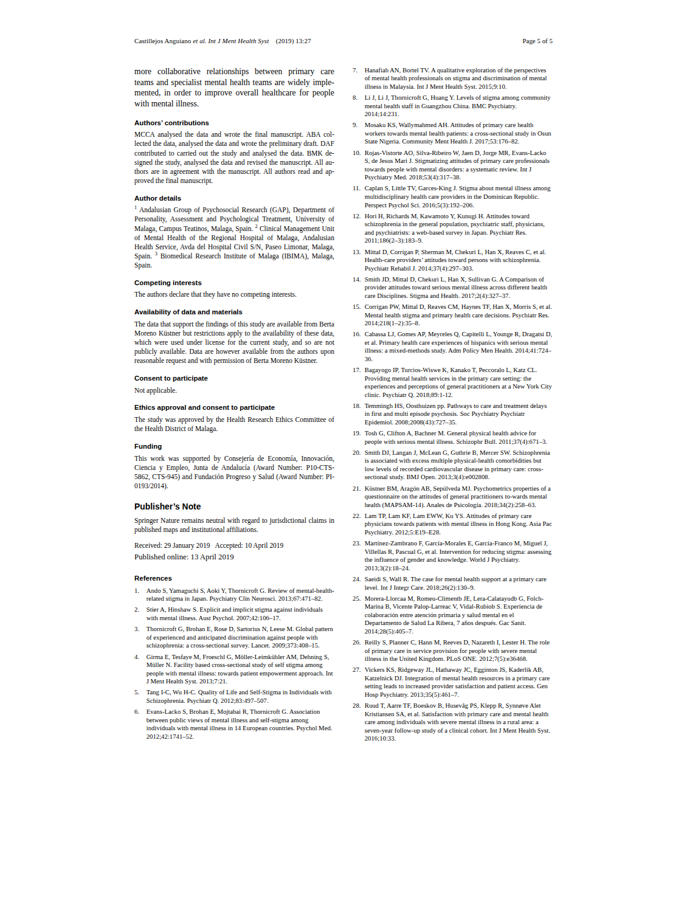Castillejos Anguiano et al. Int J Ment Health Syst (2019) 13:27
Page 5 of 5
more collaborative relationships between primary care teams and specialist mental health teams are widely implemented, in order to improve overall healthcare for people with mental illness.
Authors’ contributions
MCCA analysed the data and wrote the final manuscript. ABA collected the data, analysed the data and wrote the preliminary draft. DAF contributed to carried out the study and analysed the data. BMK designed the study, analysed the data and revised the manuscript. All authors are in agreement with the manuscript. All authors read and approved the final manuscript.
Author details
1 Andalusian Group of Psychosocial Research (GAP), Department of Personality, Assessment and Psychological Treatment, University of Malaga, Campus Teatinos, Malaga, Spain. 2 Clinical Management Unit of Mental Health of the Regional Hospital of Malaga, Andalusian Health Service, Avda del Hospital Civil S/N, Paseo Limonar, Malaga, Spain. 3 Biomedical Research Institute of Malaga (IBIMA), Malaga, Spain.
Competing interests
The authors declare that they have no competing interests.
Availability of data and materials
The data that support the findings of this study are available from Berta Moreno Küstner but restrictions apply to the availability of these data, which were used under license for the current study, and so are not publicly available. Data are however available from the authors upon reasonable request and with permission of Berta Moreno Küstner.
Consent to participate
Not applicable.
Ethics approval and consent to participate
The study was approved by the Health Research Ethics Committee of the Health District of Malaga.
Funding
This work was supported by Consejería de Economía, Innovación, Ciencia y Empleo, Junta de Andalucía (Award Number: P10-CTS-5862, CTS-945) and Fundación Progreso y Salud (Award Number: PI-0193/2014).
Publisher’s Note
Springer Nature remains neutral with regard to jurisdictional claims in published maps and institutional affiliations.
Received: 29 January 2019 Accepted: 10 April 2019
Published online: 13 April 2019
References
1. Ando S, Yamaguchi S, Aoki Y, Thornicroft G. Review of mental-health-related stigma in Japan. Psychiatry Clin Neurosci. 2013;67:471–82.
2. Stier A, Hinshaw S. Explicit and implicit stigma against individuals with mental illness. Aust Psychol. 2007;42:106–17.
3. Thornicroft G, Brohan E, Rose D, Sartorius N, Leese M. Global pattern of experienced and anticipated discrimination against people with schizophrenia: a cross-sectional survey. Lancet. 2009;373:408–15.
4. Girma E, Tesfaye M, Froeschl G, Möller-Leimkühler AM, Dehning S, Müller N. Facility based cross-sectional study of self stigma among people with mental illness: towards patient empowerment approach. Int J Ment Health Syst. 2013;7:21.
5. Tang I-C, Wu H-C. Quality of Life and Self-Stigma in Individuals with Schizophrenia. Psychiatr Q. 2012;83:497–507.
6. Evans-Lacko S, Brohan E, Mojtabai R, Thornicroft G. Association between public views of mental illness and self-stigma among individuals with mental illness in 14 European countries. Psychol Med. 2012;42:1741–52.
7. Hanafiah AN, Bortel TV. A qualitative exploration of the perspectives of mental health professionals on stigma and discrimination of mental illness in Malaysia. Int J Ment Health Syst. 2015;9:10.
8. Li J, Li J, Thornicroft G, Huang Y. Levels of stigma among community mental health staff in Guangzhou China. BMC Psychiatry. 2014;14:231.
9. Mosaku KS, Wallymahmed AH. Attitudes of primary care health workers towards mental health patients: a cross-sectional study in Osun State Nigeria. Community Ment Health J. 2017;53:176–82.
10. Rojas-Vistorte AO, Silva-Ribeiro W, Jaen D, Jorge MR, Evans-Lacko S, de Jesus Mari J. Stigmatizing attitudes of primary care professionals towards people with mental disorders: a systematic review. Int J Psychiatry Med. 2018;53(4):317–38.
11. Caplan S, Little TV, Garces-King J. Stigma about mental illness among multidisciplinary health care providers in the Dominican Republic. Perspect Psychol Sci. 2016;5(3):192–206.
12. Hori H, Richards M, Kawamoto Y, Kunugi H. Attitudes toward schizophrenia in the general population, psychiatric staff, physicians, and psychiatrists: a web-based survey in Japan. Psychiatr Res. 2011;186(2–3):183–9.
13. Mittal D, Corrigan P, Sherman M, Chekuri L, Han X, Reaves C, et al. Health-care providers’ attitudes toward persons with schizophrenia. Psychiatr Rehabil J. 2014;37(4):297–303.
14. Smith JD, Mittal D, Chekuri L, Han X, Sullivan G. A Comparison of provider attitudes toward serious mental illness across different health care Disciplines. Stigma and Health. 2017;2(4):327–37.
15. Corrigan PW, Mittal D, Reaves CM, Haynes TF, Han X, Morris S, et al. Mental health stigma and primary health care decisions. Psychiatr Res. 2014;218(1–2):35–8.
16. Cabassa LJ, Gomes AP, Meyreles Q, Capitelli L, Younge R, Dragatsi D, et al. Primary health care experiences of hispanics with serious mental illness: a mixed-methods study. Adm Policy Men Health. 2014;41:724–36.
17. Bagayogo IP, Turcios-Wiswe K, Kanako T, Peccoralo L, Katz CL. Providing mental health services in the primary care setting: the experiences and perceptions of general practitioners at a New York City clinic. Psychiatr Q. 2018;89:1-12.
18. Temmingh HS, Oosthuizen pp. Pathways to care and treatment delays in first and multi episode psychosis. Soc Psychiatry Psychiatr Epidemiol. 2008;2008(43):727–35.
19. Tosh G, Clifton A, Bachner M. General physical health advice for people with serious mental illness. Schizophr Bull. 2011;37(4):671–3.
20. Smith DJ, Langan J, McLean G, Guthrie B, Mercer SW. Schizophrenia is associated with excess multiple physical-health comorbidities but low levels of recorded cardiovascular disease in primary care: cross-sectional study. BMJ Open. 2013;3(4):e002808.
21. Küstner BM, Aragón AB, Sepúlveda MJ. Psychometrics properties of a questionnaire on the attitudes of general practitioners to-wards mental health (MAPSAM-14). Anales de Psicología. 2018;34(2):258–63.
22. Lam TP, Lam KF, Lam EWW, Ku YS. Attitudes of primary care physicians towards patients with mental illness in Hong Kong. Asia Pac Psychiatry. 2012;5:E19–E28.
23. Martínez-Zambrano F, García-Morales E, García-Franco M, Miguel J, Villellas R, Pascual G, et al. Intervention for reducing stigma: assessing the influence of gender and knowledge. World J Psychiatry. 2013;3(2):18–24.
24. Saeidi S, Wall R. The case for mental health support at a primary care level. Int J Integr Care. 2018;26(2):130–9.
25. Morera-Llorcaa M, Romeu-Climentb JE, Lera-Calatayudb G, Folch-Marína B, Vicente Palop-Larreac V, Vidal-Rubiob S. Experiencia de colaboración entre atención primaria y salud mental en el Departamento de Salud La Ribera, 7 años después. Gac Sanit. 2014;28(5):405–7.
26. Reilly S, Planner C, Hann M, Reeves D, Nazareth I, Lester H. The role of primary care in service provision for people with severe mental illness in the United Kingdom. PLoS ONE. 2012;7(5):e36468.
27. Vickers KS, Ridgeway JL, Hathaway JC, Egginton JS, Kaderlik AB, Katzelnick DJ. Integration of mental health resources in a primary care setting leads to increased provider satisfaction and patient access. Gen Hosp Psychiatry. 2013;35(5):461–7.
28. Ruud T, Aarre TF, Boeskov B, Husevåg PS, Klepp R, Synnøve Alet Kristiansen SA, et al. Satisfaction with primary care and mental health care among individuals with severe mental illness in a rural area: a seven-year follow-up study of a clinical cohort. Int J Ment Health Syst. 2016;10:33.